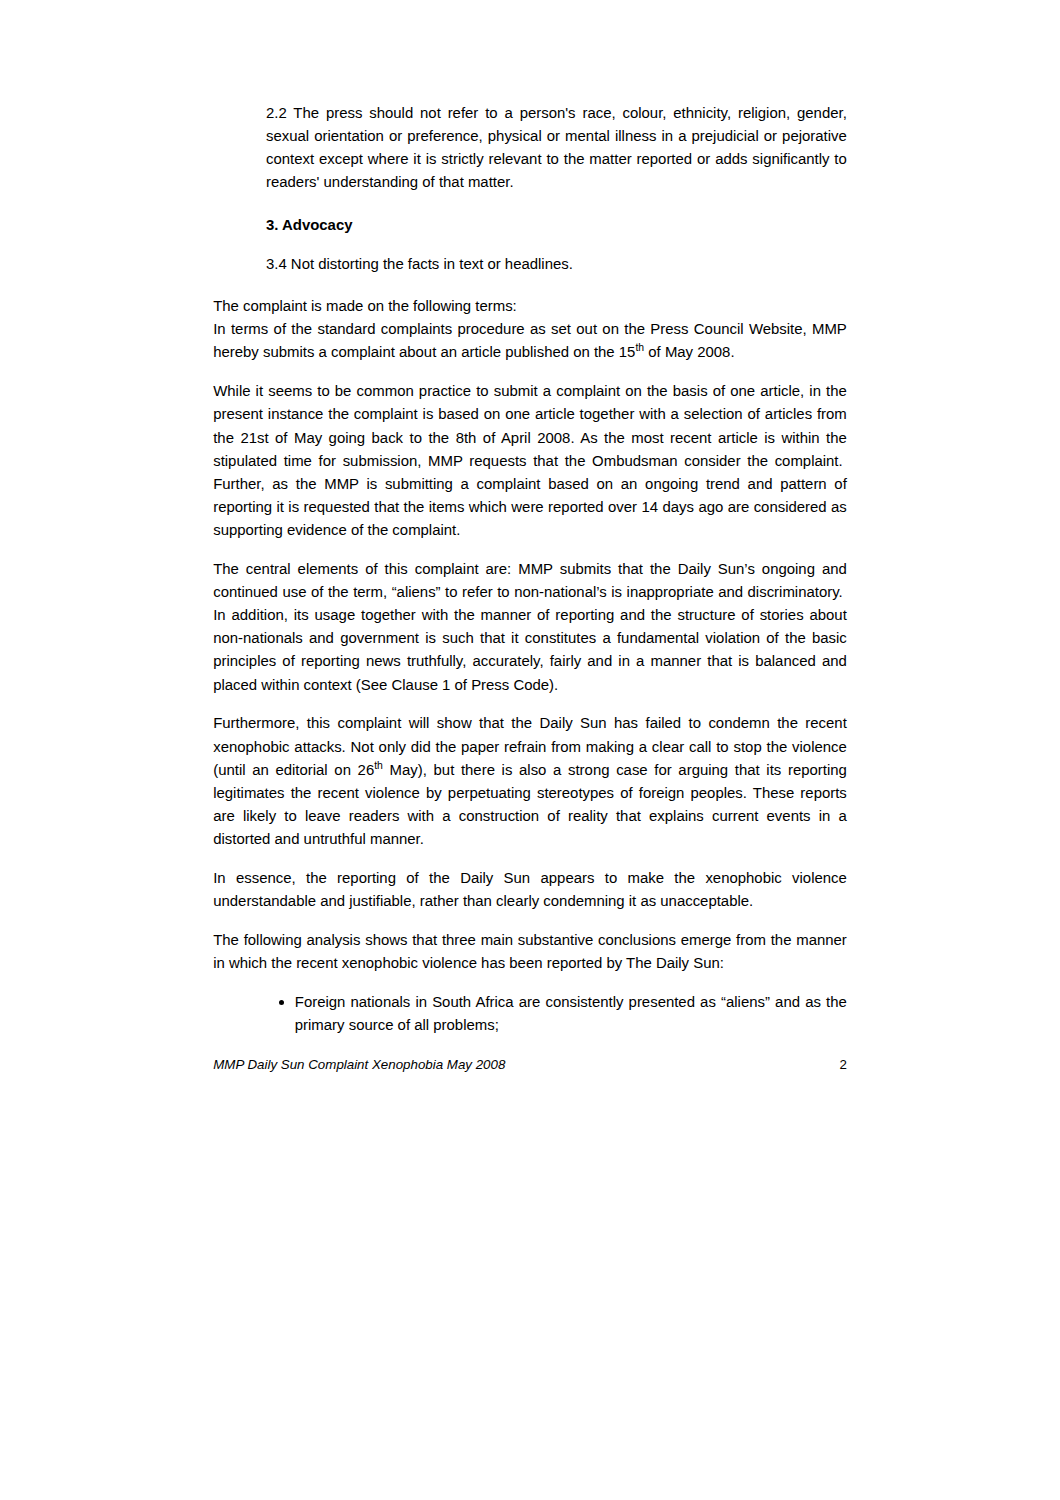2.2 The press should not refer to a person's race, colour, ethnicity, religion, gender, sexual orientation or preference, physical or mental illness in a prejudicial or pejorative context except where it is strictly relevant to the matter reported or adds significantly to readers' understanding of that matter.
3. Advocacy
3.4 Not distorting the facts in text or headlines.
The complaint is made on the following terms:
In terms of the standard complaints procedure as set out on the Press Council Website, MMP hereby submits a complaint about an article published on the 15th of May 2008.
While it seems to be common practice to submit a complaint on the basis of one article, in the present instance the complaint is based on one article together with a selection of articles from the 21st of May going back to the 8th of April 2008. As the most recent article is within the stipulated time for submission, MMP requests that the Ombudsman consider the complaint. Further, as the MMP is submitting a complaint based on an ongoing trend and pattern of reporting it is requested that the items which were reported over 14 days ago are considered as supporting evidence of the complaint.
The central elements of this complaint are: MMP submits that the Daily Sun’s ongoing and continued use of the term, “aliens” to refer to non-national’s is inappropriate and discriminatory. In addition, its usage together with the manner of reporting and the structure of stories about non-nationals and government is such that it constitutes a fundamental violation of the basic principles of reporting news truthfully, accurately, fairly and in a manner that is balanced and placed within context (See Clause 1 of Press Code).
Furthermore, this complaint will show that the Daily Sun has failed to condemn the recent xenophobic attacks. Not only did the paper refrain from making a clear call to stop the violence (until an editorial on 26th May), but there is also a strong case for arguing that its reporting legitimates the recent violence by perpetuating stereotypes of foreign peoples. These reports are likely to leave readers with a construction of reality that explains current events in a distorted and untruthful manner.
In essence, the reporting of the Daily Sun appears to make the xenophobic violence understandable and justifiable, rather than clearly condemning it as unacceptable.
The following analysis shows that three main substantive conclusions emerge from the manner in which the recent xenophobic violence has been reported by The Daily Sun:
Foreign nationals in South Africa are consistently presented as “aliens” and as the primary source of all problems;
MMP Daily Sun Complaint Xenophobia May 2008 2